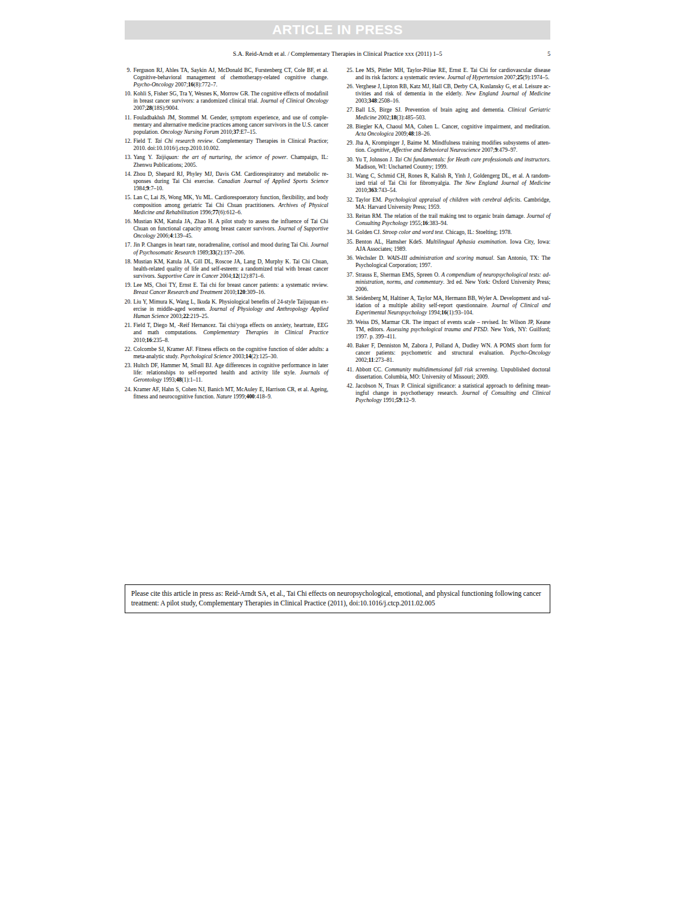ARTICLE IN PRESS
S.A. Reid-Arndt et al. / Complementary Therapies in Clinical Practice xxx (2011) 1–5 5
9. Ferguson RJ, Ahles TA, Saykin AJ, McDonald BC, Furstenberg CT, Cole BF, et al. Cognitive-behavioral management of chemotherapy-related cognitive change. Psycho-Oncology 2007;16(8):772–7.
10. Kohli S, Fisher SG, Tra Y, Wesnes K, Morrow GR. The cognitive effects of modafinil in breast cancer survivors: a randomized clinical trial. Journal of Clinical Oncology 2007;28(18S):9004.
11. Fouladbakhsh JM, Stommel M. Gender, symptom experience, and use of complementary and alternative medicine practices among cancer survivors in the U.S. cancer population. Oncology Nursing Forum 2010;37:E7–15.
12. Field T. Tai Chi research review. Complementary Therapies in Clinical Practice; 2010. doi:10.1016/j.ctcp.2010.10.002.
13. Yang Y. Taijiquan: the art of nurturing, the science of power. Champaign, IL: Zhenwu Publications; 2005.
14. Zhou D, Shepard RJ, Phyley MJ, Davis GM. Cardiorespiratory and metabolic responses during Tai Chi exercise. Canadian Journal of Applied Sports Science 1984;9:7–10.
15. Lan C, Lai JS, Wong MK, Yu ML. Cardiorespoeratory function, flexibility, and body composition among geriatric Tai Chi Chuan practitioners. Archives of Physical Medicine and Rehabilitation 1996;77(6):612–6.
16. Mustian KM, Katula JA, Zhao H. A pilot study to assess the influence of Tai Chi Chuan on functional capacity among breast cancer survivors. Journal of Supportive Oncology 2006;4:139–45.
17. Jin P. Changes in heart rate, noradrenaline, cortisol and mood during Tai Chi. Journal of Psychosomatic Research 1989;33(2):197–206.
18. Mustian KM, Katula JA, Gill DL, Roscoe JA, Lang D, Murphy K. Tai Chi Chuan, health-related quality of life and self-esteem: a randomized trial with breast cancer survivors. Supportive Care in Cancer 2004;12(12):871–6.
19. Lee MS, Choi TY, Ernst E. Tai chi for breast cancer patients: a systematic review. Breast Cancer Research and Treatment 2010;120:309–16.
20. Liu Y, Mimura K, Wang L, Ikuda K. Physiological benefits of 24-style Taijuquan exercise in middle-aged women. Journal of Physiology and Anthropology Applied Human Science 2003;22:219–25.
21. Field T, Diego M, -Reif Hernancez. Tai chi/yoga effects on anxiety, heartrate, EEG and math computations. Complementary Therapies in Clinical Practice 2010;16:235–8.
22. Colcombe SJ, Kramer AF. Fitness effects on the cognitive function of older adults: a meta-analytic study. Psychological Science 2003;14(2):125–30.
23. Hultch DF, Hammer M, Small BJ. Age differences in cognitive performance in later life: relationships to self-reported health and activity life style. Journals of Gerontology 1993;48(1):1–11.
24. Kramer AF, Hahn S, Cohen NJ, Banich MT, McAuley E, Harrison CR, et al. Ageing, fitness and neurocognitive function. Nature 1999;400:418–9.
25. Lee MS, Pittler MH, Taylor-Piliae RE, Ernst E. Tai Chi for cardiovascular disease and its risk factors: a systematic review. Journal of Hypertension 2007;25(9):1974–5.
26. Verghese J, Lipton RB, Katz MJ, Hall CB, Derby CA, Kuslansky G, et al. Leisure activities and risk of dementia in the elderly. New England Journal of Medicine 2003;348:2508–16.
27. Ball LS, Birge SJ. Prevention of brain aging and dementia. Clinical Geriatric Medicine 2002;18(3):485–503.
28. Biegler KA, Chaoul MA, Cohen L. Cancer, cognitive impairment, and meditation. Acta Oncologica 2009;48:18–26.
29. Jha A, Krompinger J, Baime M. Mindfulness training modifies subsystems of attention. Cognitive, Affective and Behavioral Neuroscience 2007;9:479–97.
30. Yu T, Johnson J. Tai Chi fundamentals: for Heath care professionals and instructors. Madison, WI: Uncharted Country; 1999.
31. Wang C, Schmid CH, Rones R, Kalish R, Yinh J, Goldengerg DL, et al. A randomized trial of Tai Chi for fibromyalgia. The New England Journal of Medicine 2010;363:743–54.
32. Taylor EM. Psychological appraisal of children with cerebral deficits. Cambridge, MA: Harvard University Press; 1959.
33. Reitan RM. The relation of the trail making test to organic brain damage. Journal of Consulting Psychology 1955;16:383–94.
34. Golden CJ. Stroop color and word test. Chicago, IL: Stoelting; 1978.
35. Benton AL, Hamsher KdeS. Multilingual Aphasia examination. Iowa City, Iowa: AJA Associates; 1989.
36. Wechsler D. WAIS-III administration and scoring manual. San Antonio, TX: The Psychological Corporation; 1997.
37. Strauss E, Sherman EMS, Spreen O. A compendium of neuropsychological tests: administration, norms, and commentary. 3rd ed. New York: Oxford University Press; 2006.
38. Seidenberg M, Haltiner A, Taylor MA, Hermann BB, Wyler A. Development and validation of a multiple ability self-report questionnaire. Journal of Clinical and Experimental Neuropsychology 1994;16(1):93–104.
39. Weiss DS, Marmar CR. The impact of events scale – revised. In: Wilson JP, Keane TM, editors. Assessing psychological trauma and PTSD. New York, NY: Guilford; 1997. p. 399–411.
40. Baker F, Denniston M, Zabora J, Polland A, Dudley WN. A POMS short form for cancer patients: psychometric and structural evaluation. Psycho-Oncology 2002;11:273–81.
41. Abbott CC. Community multidimensional fall risk screening. Unpublished doctoral dissertation. Columbia, MO: University of Missouri; 2009.
42. Jacobson N, Truax P. Clinical significance: a statistical approach to defining meaningful change in psychotherapy research. Journal of Consulting and Clinical Psychology 1991;59:12–9.
Please cite this article in press as: Reid-Arndt SA, et al., Tai Chi effects on neuropsychological, emotional, and physical functioning following cancer treatment: A pilot study, Complementary Therapies in Clinical Practice (2011), doi:10.1016/j.ctcp.2011.02.005